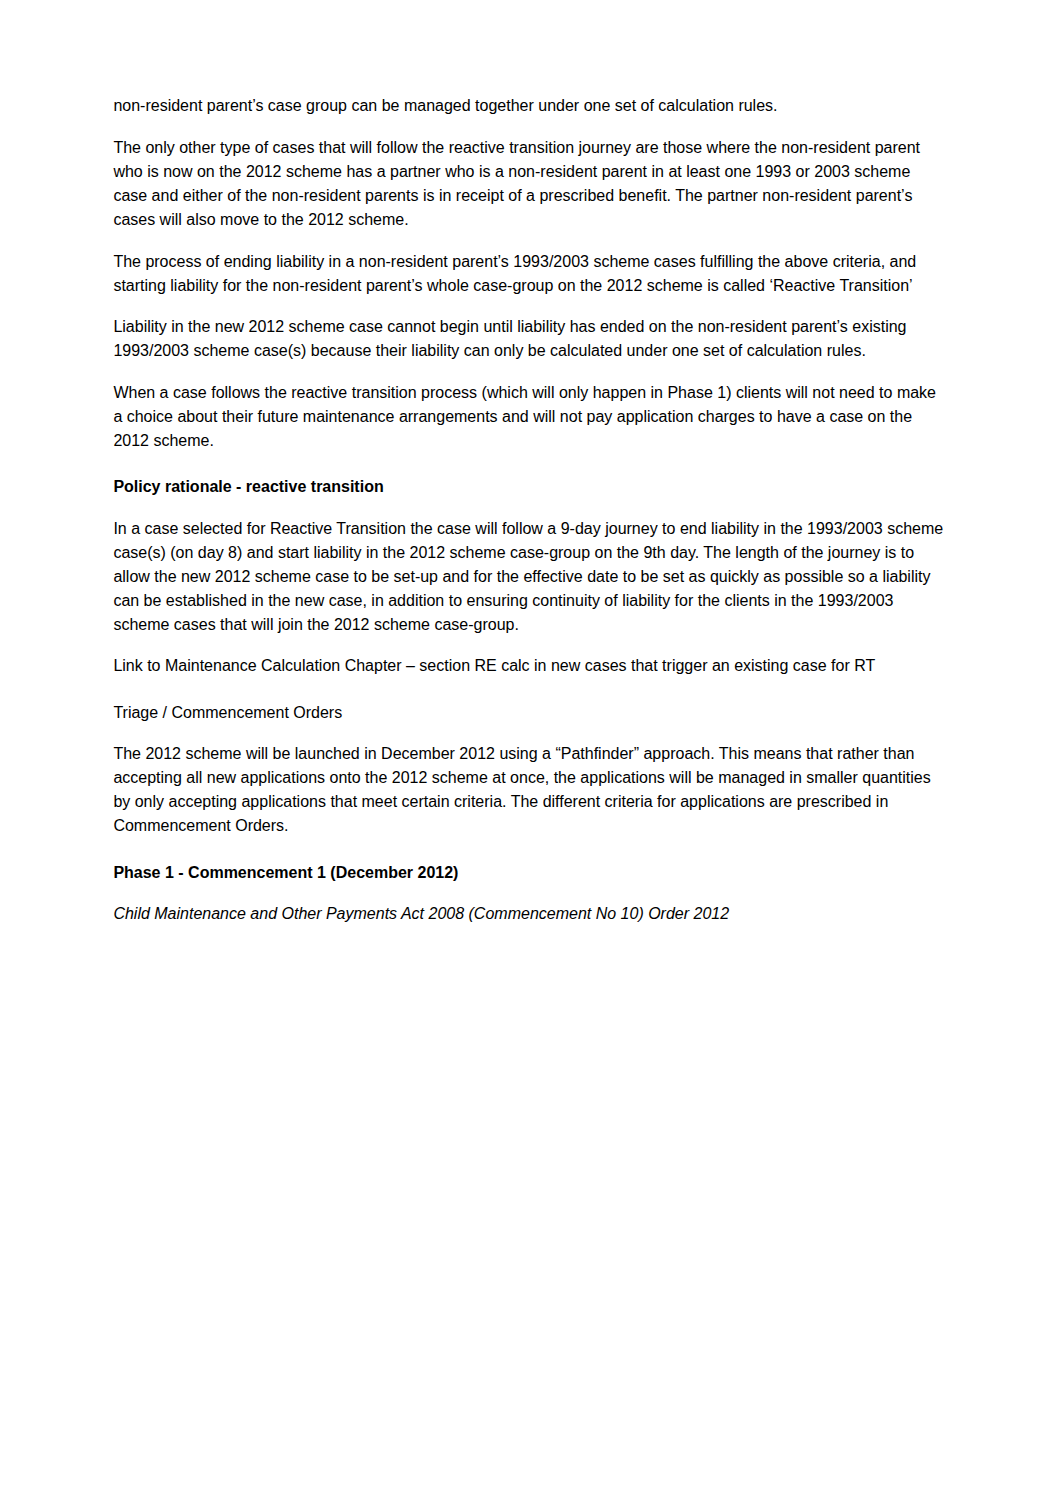non-resident parent’s case group can be managed together under one set of calculation rules.
The only other type of cases that will follow the reactive transition journey are those where the non-resident parent who is now on the 2012 scheme has a partner who is a non-resident parent in at least one 1993 or 2003 scheme case and either of the non-resident parents is in receipt of a prescribed benefit. The partner non-resident parent’s cases will also move to the 2012 scheme.
The process of ending liability in a non-resident parent’s 1993/2003 scheme cases fulfilling the above criteria, and starting liability for the non-resident parent’s whole case-group on the 2012 scheme is called ‘Reactive Transition’
Liability in the new 2012 scheme case cannot begin until liability has ended on the non-resident parent’s existing 1993/2003 scheme case(s) because their liability can only be calculated under one set of calculation rules.
When a case follows the reactive transition process (which will only happen in Phase 1) clients will not need to make a choice about their future maintenance arrangements and will not pay application charges to have a case on the 2012 scheme.
Policy rationale - reactive transition
In a case selected for Reactive Transition the case will follow a 9-day journey to end liability in the 1993/2003 scheme case(s) (on day 8) and start liability in the 2012 scheme case-group on the 9th day. The length of the journey is to allow the new 2012 scheme case to be set-up and for the effective date to be set as quickly as possible so a liability can be established in the new case, in addition to ensuring continuity of liability for the clients in the 1993/2003 scheme cases that will join the 2012 scheme case-group.
Link to Maintenance Calculation Chapter – section RE calc in new cases that trigger an existing case for RT
Triage / Commencement Orders
The 2012 scheme will be launched in December 2012 using a “Pathfinder” approach. This means that rather than accepting all new applications onto the 2012 scheme at once, the applications will be managed in smaller quantities by only accepting applications that meet certain criteria. The different criteria for applications are prescribed in Commencement Orders.
Phase 1 - Commencement 1 (December 2012)
Child Maintenance and Other Payments Act 2008 (Commencement No 10) Order 2012